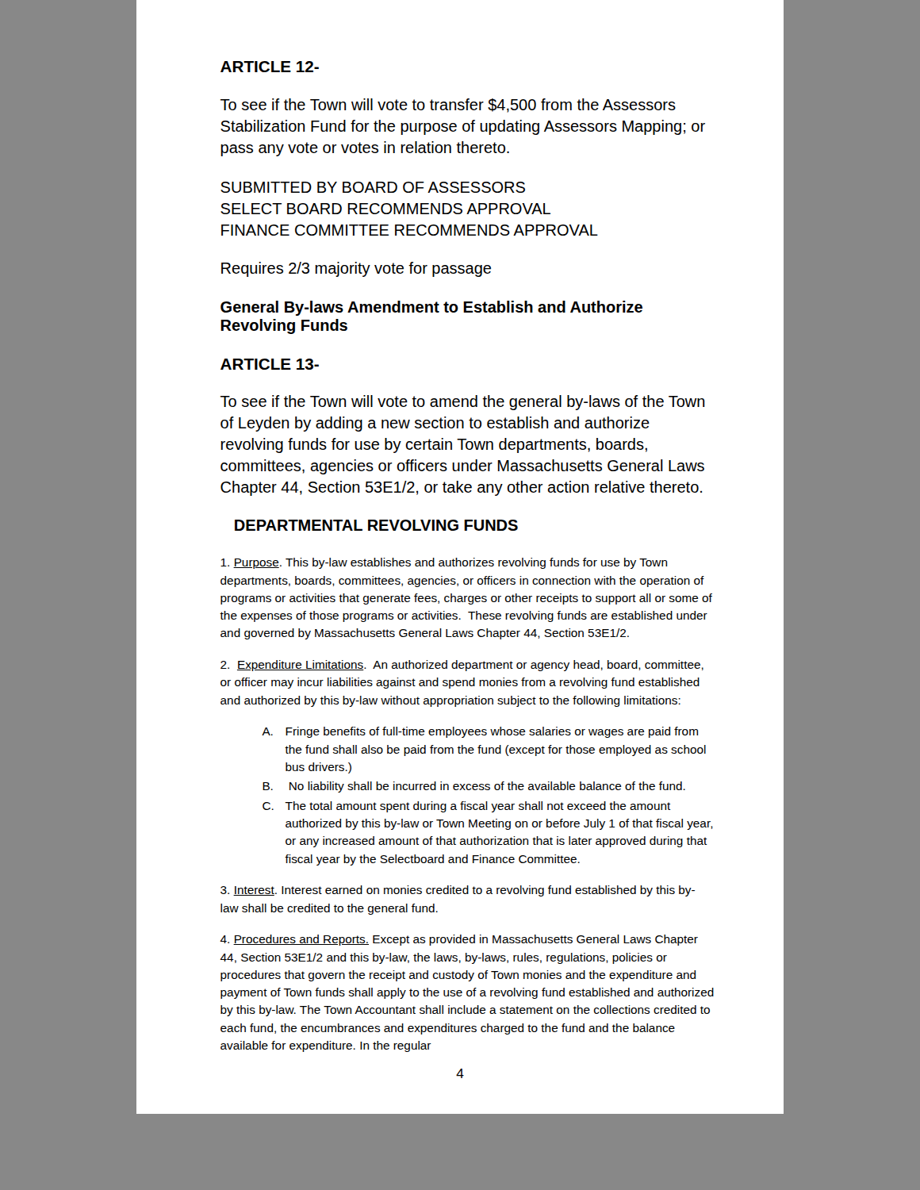ARTICLE 12-
To see if the Town will vote to transfer $4,500 from the Assessors Stabilization Fund for the purpose of updating Assessors Mapping; or pass any vote or votes in relation thereto.
SUBMITTED BY BOARD OF ASSESSORS
SELECT BOARD RECOMMENDS APPROVAL
FINANCE COMMITTEE RECOMMENDS APPROVAL
Requires 2/3 majority vote for passage
General By-laws Amendment to Establish and Authorize Revolving Funds
ARTICLE 13-
To see if the Town will vote to amend the general by-laws of the Town of Leyden by adding a new section to establish and authorize revolving funds for use by certain Town departments, boards, committees, agencies or officers under Massachusetts General Laws Chapter 44, Section 53E1/2, or take any other action relative thereto.
DEPARTMENTAL REVOLVING FUNDS
1. Purpose. This by-law establishes and authorizes revolving funds for use by Town departments, boards, committees, agencies, or officers in connection with the operation of programs or activities that generate fees, charges or other receipts to support all or some of the expenses of those programs or activities. These revolving funds are established under and governed by Massachusetts General Laws Chapter 44, Section 53E1/2.
2. Expenditure Limitations. An authorized department or agency head, board, committee, or officer may incur liabilities against and spend monies from a revolving fund established and authorized by this by-law without appropriation subject to the following limitations:
A. Fringe benefits of full-time employees whose salaries or wages are paid from the fund shall also be paid from the fund (except for those employed as school bus drivers.)
B. No liability shall be incurred in excess of the available balance of the fund.
C. The total amount spent during a fiscal year shall not exceed the amount authorized by this by-law or Town Meeting on or before July 1 of that fiscal year, or any increased amount of that authorization that is later approved during that fiscal year by the Selectboard and Finance Committee.
3. Interest. Interest earned on monies credited to a revolving fund established by this by- law shall be credited to the general fund.
4. Procedures and Reports. Except as provided in Massachusetts General Laws Chapter 44, Section 53E1/2 and this by-law, the laws, by-laws, rules, regulations, policies or procedures that govern the receipt and custody of Town monies and the expenditure and payment of Town funds shall apply to the use of a revolving fund established and authorized by this by-law. The Town Accountant shall include a statement on the collections credited to each fund, the encumbrances and expenditures charged to the fund and the balance available for expenditure. In the regular
4